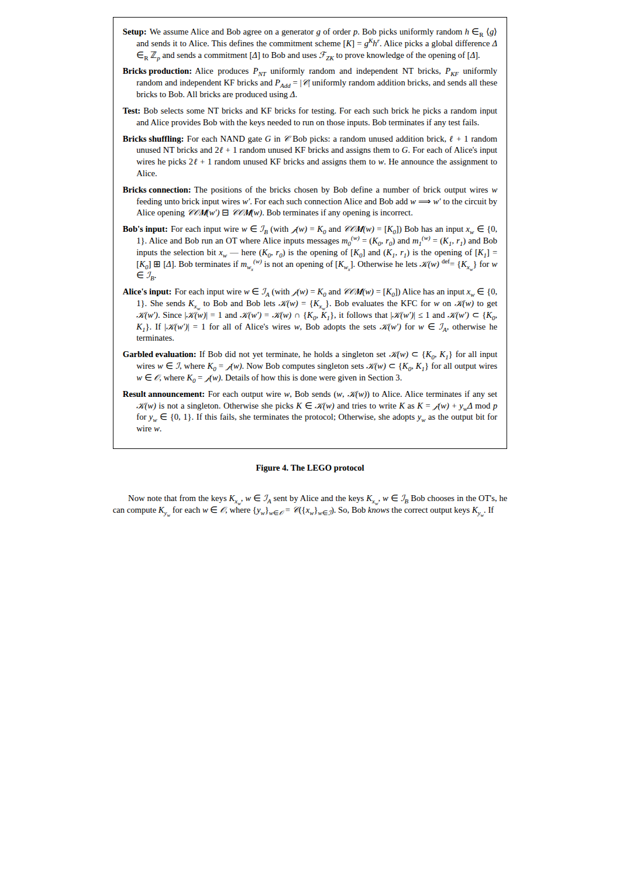Setup:
We assume Alice and Bob agree on a generator g of order p. Bob picks uniformly random h ∈R ⟨g⟩ and sends it to Alice. This defines the commitment scheme [K] = gKhr. Alice picks a global difference Δ ∈R ℤp and sends a commitment [Δ] to Bob and uses ℱZK to prove knowledge of the opening of [Δ].
Bricks production:
Alice produces PNT uniformly random and independent NT bricks, PKF uniformly random and independent KF bricks and PAdd = |𝒞| uniformly random addition bricks, and sends all these bricks to Bob. All bricks are produced using Δ.
Test:
Bob selects some NT bricks and KF bricks for testing. For each such brick he picks a random input and Alice provides Bob with the keys needed to run on those inputs. Bob terminates if any test fails.
Bricks shuffling:
For each NAND gate G in 𝒞 Bob picks: a random unused addition brick, ℓ + 1 random unused NT bricks and 2ℓ + 1 random unused KF bricks and assigns them to G. For each of Alice's input wires he picks 2ℓ + 1 random unused KF bricks and assigns them to w. He announce the assignment to Alice.
Bricks connection:
The positions of the bricks chosen by Bob define a number of brick output wires w feeding unto brick input wires w′. For each such connection Alice and Bob add w ⟹ w′ to the circuit by Alice opening 𝒞𝒪𝑴(w′) ⊟ 𝒞𝒪𝑴(w). Bob terminates if any opening is incorrect.
Bob's input:
For each input wire w ∈ ℐB (with 𝒿(w) = K0 and 𝒞𝒪𝑴(w) = [K0]) Bob has an input xw ∈ {0, 1}. Alice and Bob run an OT where Alice inputs messages m0(w) = (K0, r0) and m1(w) = (K1, r1) and Bob inputs the selection bit xw — here (K0, r0) is the opening of [K0] and (K1, r1) is the opening of [K1] = [K0] ⊞ [Δ]. Bob terminates if mwx(w) is not an opening of [Kwx]. Otherwise he lets 𝒦(w) def= {Kxw} for w ∈ ℐB.
Alice's input:
For each input wire w ∈ ℐA (with 𝒿(w) = K0 and 𝒞𝒪𝑴(w) = [K0]) Alice has an input xw ∈ {0, 1}. She sends Kxw to Bob and Bob lets 𝒦(w) = {Kxw}. Bob evaluates the KFC for w on 𝒦(w) to get 𝒦(w′). Since |𝒦(w)| = 1 and 𝒦(w′) = 𝒦(w) ∩ {K0, K1}, it follows that |𝒦(w′)| ≤ 1 and 𝒦(w′) ⊂ {K0, K1}. If |𝒦(w′)| = 1 for all of Alice's wires w, Bob adopts the sets 𝒦(w′) for w ∈ ℐA, otherwise he terminates.
Garbled evaluation:
If Bob did not yet terminate, he holds a singleton set 𝒦(w) ⊂ {K0, K1} for all input wires w ∈ ℐ, where K0 = 𝒿(w). Now Bob computes singleton sets 𝒦(w) ⊂ {K0, K1} for all output wires w ∈ 𝒪, where K0 = 𝒿(w). Details of how this is done were given in Section 3.
Result announcement:
For each output wire w, Bob sends (w, 𝒦(w)) to Alice. Alice terminates if any set 𝒦(w) is not a singleton. Otherwise she picks K ∈ 𝒦(w) and tries to write K as K = 𝒿(w) + ywΔ mod p for yw ∈ {0, 1}. If this fails, she terminates the protocol; Otherwise, she adopts yw as the output bit for wire w.
Figure 4. The LEGO protocol
Now note that from the keys Kxw, w ∈ ℐA sent by Alice and the keys Kxw, w ∈ ℐB Bob chooses in the OT's, he can compute Kyw for each w ∈ 𝒪, where {yw}w∈𝒪 = 𝒞({xw}w∈ℐ). So, Bob knows the correct output keys Kyw. If